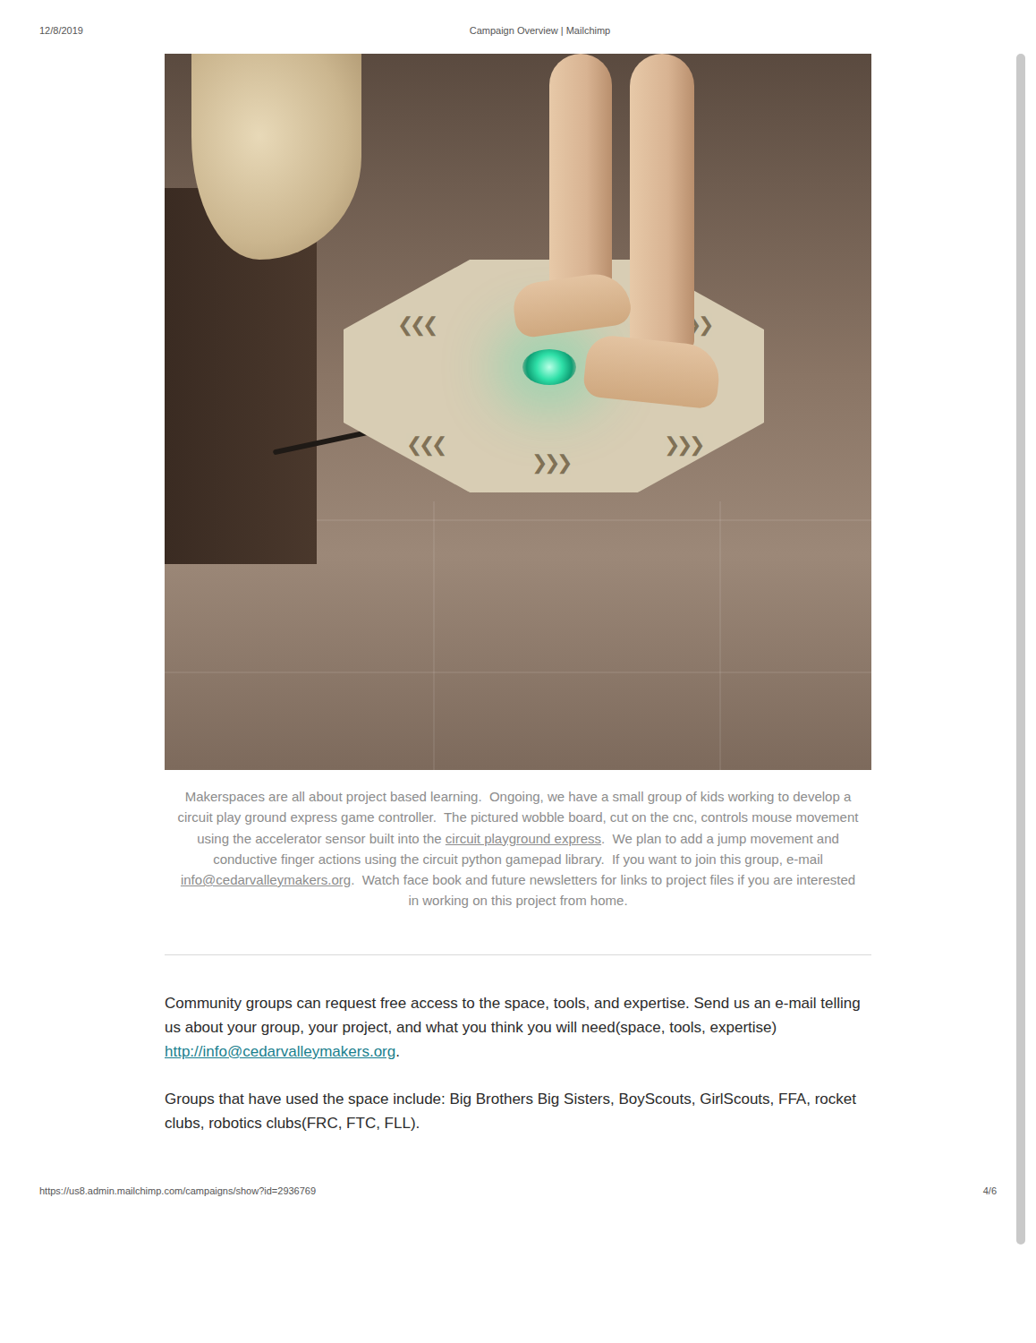12/8/2019 Campaign Overview | Mailchimp
❮❮❮ ❯❯❯ ❮❮❮ ❯❯❯ ❯❯❯
Makerspaces are all about project based learning. Ongoing, we have a small group of kids working to develop a circuit play ground express game controller. The pictured wobble board, cut on the cnc, controls mouse movement using the accelerator sensor built into the circuit playground express. We plan to add a jump movement and conductive finger actions using the circuit python gamepad library. If you want to join this group, e-mail info@cedarvalleymakers.org. Watch face book and future newsletters for links to project files if you are interested in working on this project from home.
Community groups can request free access to the space, tools, and expertise. Send us an e-mail telling us about your group, your project, and what you think you will need(space, tools, expertise) http://info@cedarvalleymakers.org.
Groups that have used the space include: Big Brothers Big Sisters, BoyScouts, GirlScouts, FFA, rocket clubs, robotics clubs(FRC, FTC, FLL).
https://us8.admin.mailchimp.com/campaigns/show?id=2936769 4/6